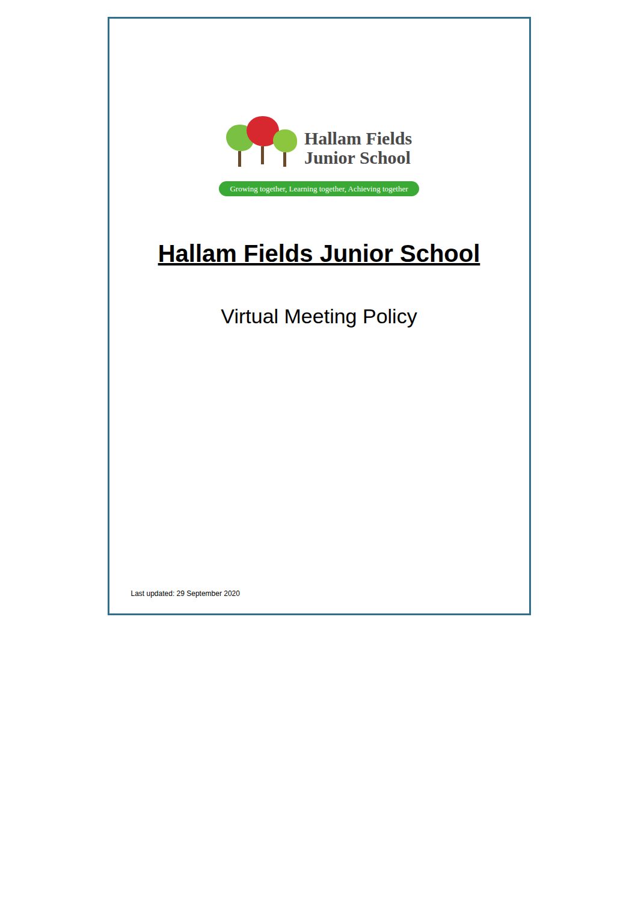Hallam Fields Junior School
Growing together, Learning together, Achieving together
Hallam Fields Junior School
Virtual Meeting Policy
Last updated: 29 September 2020